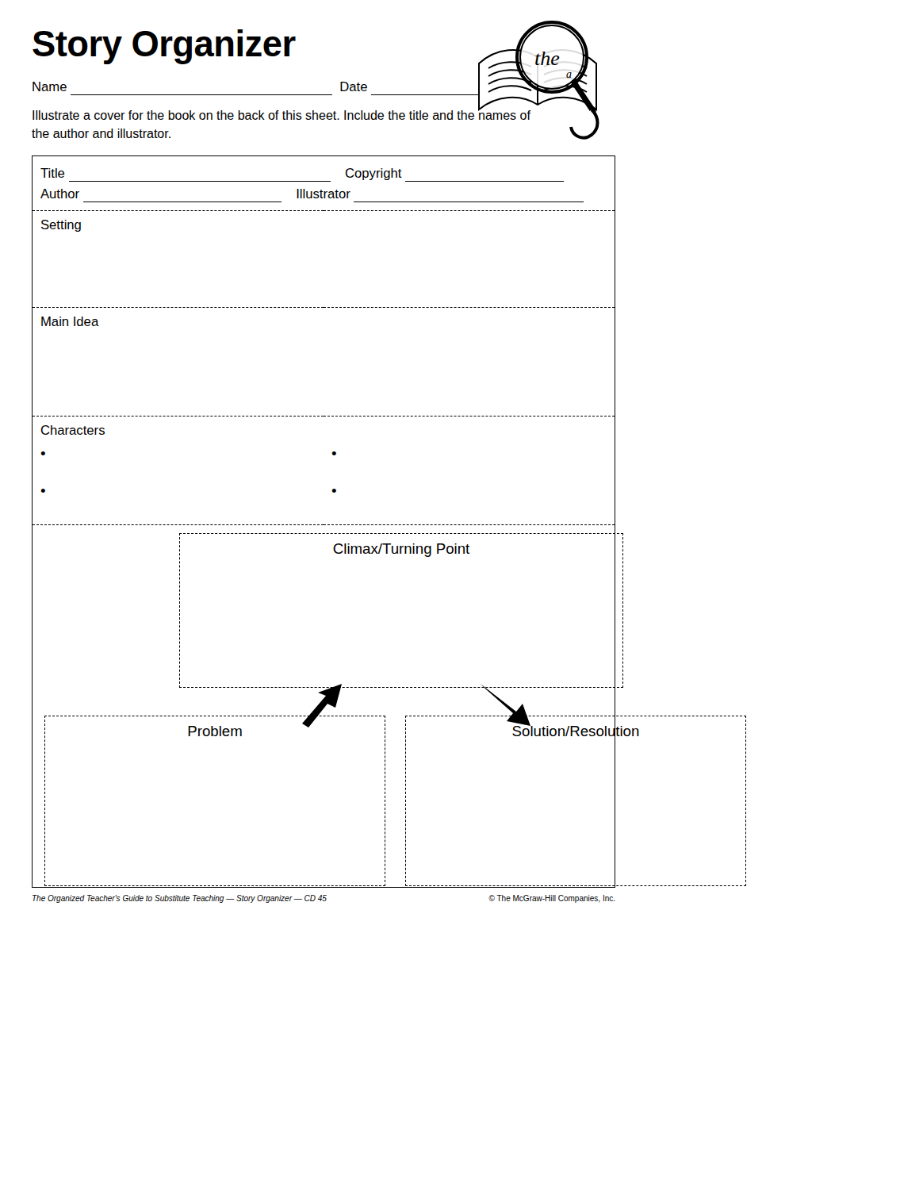Story Organizer
the a
Name Date
Illustrate a cover for the book on the back of this sheet. Include the title and the names of the author and illustrator.
| Title Copyright Author Illustrator |
| Setting |
| Main Idea |
| Characters |
| Climax/Turning Point Problem Solution/Resolution |
The Organized Teacher's Guide to Substitute Teaching — Story Organizer — CD 45 © The McGraw-Hill Companies, Inc.